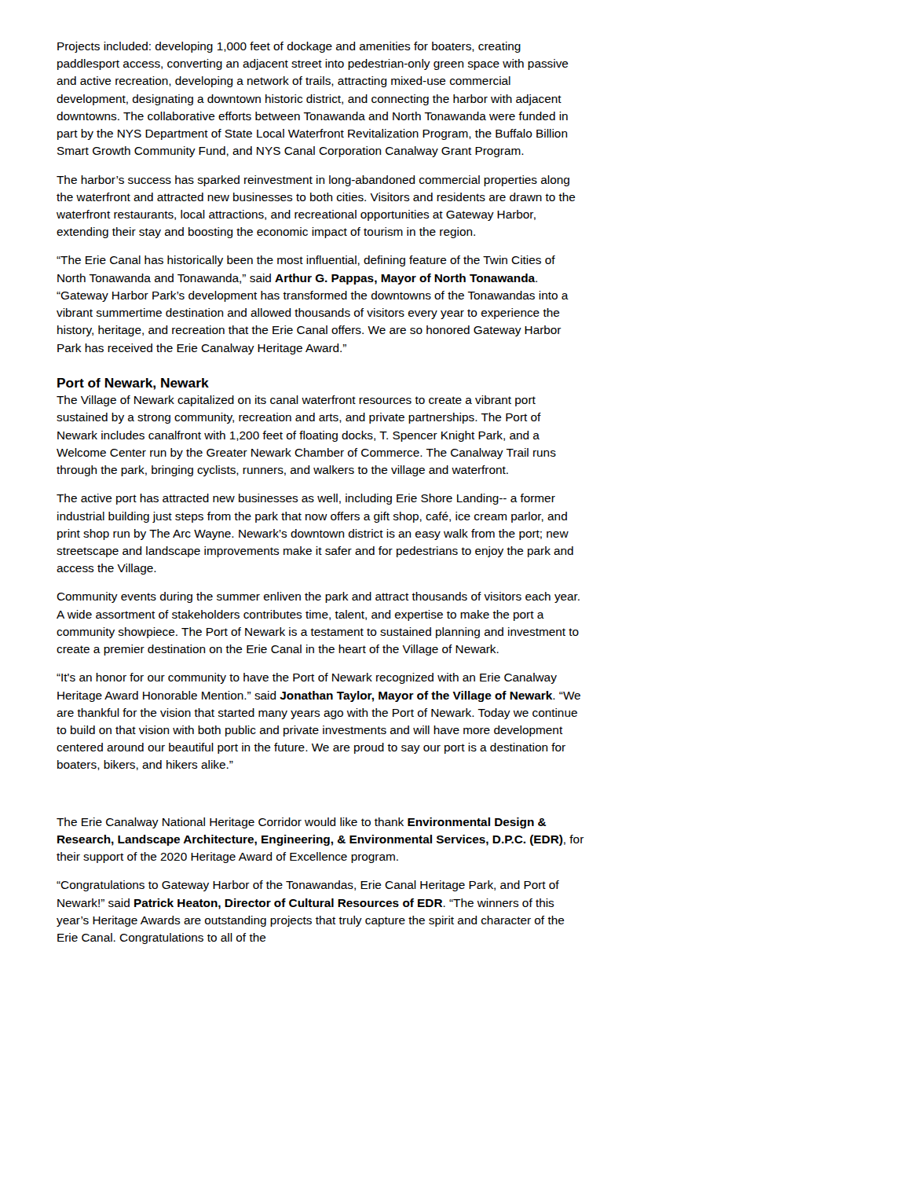Projects included: developing 1,000 feet of dockage and amenities for boaters, creating paddlesport access, converting an adjacent street into pedestrian-only green space with passive and active recreation, developing a network of trails, attracting mixed-use commercial development, designating a downtown historic district, and connecting the harbor with adjacent downtowns. The collaborative efforts between Tonawanda and North Tonawanda were funded in part by the NYS Department of State Local Waterfront Revitalization Program, the Buffalo Billion Smart Growth Community Fund, and NYS Canal Corporation Canalway Grant Program.
The harbor’s success has sparked reinvestment in long-abandoned commercial properties along the waterfront and attracted new businesses to both cities. Visitors and residents are drawn to the waterfront restaurants, local attractions, and recreational opportunities at Gateway Harbor, extending their stay and boosting the economic impact of tourism in the region.
“The Erie Canal has historically been the most influential, defining feature of the Twin Cities of North Tonawanda and Tonawanda,” said Arthur G. Pappas, Mayor of North Tonawanda. “Gateway Harbor Park’s development has transformed the downtowns of the Tonawandas into a vibrant summertime destination and allowed thousands of visitors every year to experience the history, heritage, and recreation that the Erie Canal offers. We are so honored Gateway Harbor Park has received the Erie Canalway Heritage Award.”
Port of Newark, Newark
The Village of Newark capitalized on its canal waterfront resources to create a vibrant port sustained by a strong community, recreation and arts, and private partnerships. The Port of Newark includes canalfront with 1,200 feet of floating docks, T. Spencer Knight Park, and a Welcome Center run by the Greater Newark Chamber of Commerce. The Canalway Trail runs through the park, bringing cyclists, runners, and walkers to the village and waterfront.
The active port has attracted new businesses as well, including Erie Shore Landing-- a former industrial building just steps from the park that now offers a gift shop, café, ice cream parlor, and print shop run by The Arc Wayne. Newark’s downtown district is an easy walk from the port; new streetscape and landscape improvements make it safer and for pedestrians to enjoy the park and access the Village.
Community events during the summer enliven the park and attract thousands of visitors each year. A wide assortment of stakeholders contributes time, talent, and expertise to make the port a community showpiece. The Port of Newark is a testament to sustained planning and investment to create a premier destination on the Erie Canal in the heart of the Village of Newark.
“It's an honor for our community to have the Port of Newark recognized with an Erie Canalway Heritage Award Honorable Mention.” said Jonathan Taylor, Mayor of the Village of Newark. “We are thankful for the vision that started many years ago with the Port of Newark. Today we continue to build on that vision with both public and private investments and will have more development centered around our beautiful port in the future. We are proud to say our port is a destination for boaters, bikers, and hikers alike.”
The Erie Canalway National Heritage Corridor would like to thank Environmental Design & Research, Landscape Architecture, Engineering, & Environmental Services, D.P.C. (EDR), for their support of the 2020 Heritage Award of Excellence program.
“Congratulations to Gateway Harbor of the Tonawandas, Erie Canal Heritage Park, and Port of Newark!” said Patrick Heaton, Director of Cultural Resources of EDR. “The winners of this year’s Heritage Awards are outstanding projects that truly capture the spirit and character of the Erie Canal. Congratulations to all of the